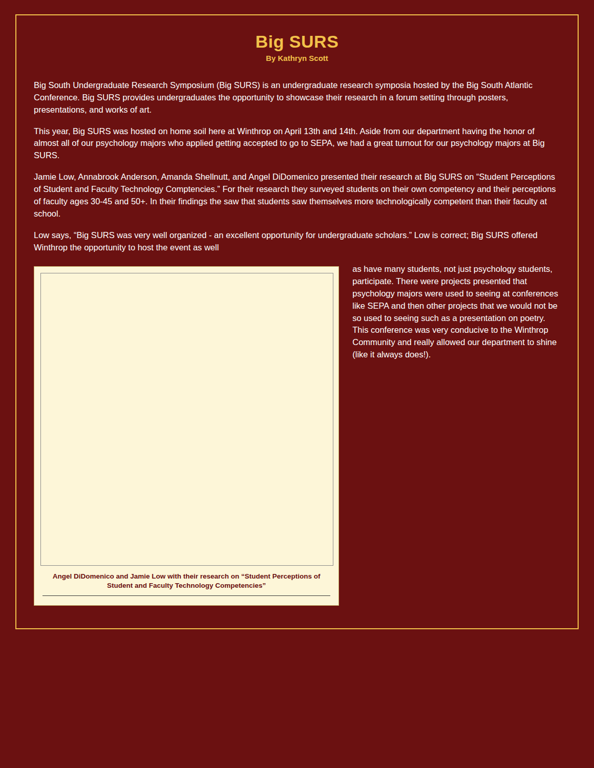Big SURS
By Kathryn Scott
Big South Undergraduate Research Symposium (Big SURS) is an undergraduate research symposia hosted by the Big South Atlantic Conference. Big SURS provides undergraduates the opportunity to showcase their research in a forum setting through posters, presentations, and works of art.
This year, Big SURS was hosted on home soil here at Winthrop on April 13th and 14th. Aside from our department having the honor of almost all of our psychology majors who applied getting accepted to go to SEPA, we had a great turnout for our psychology majors at Big SURS.
Jamie Low, Annabrook Anderson, Amanda Shellnutt, and Angel DiDomenico presented their research at Big SURS on “Student Perceptions of Student and Faculty Technology Comptencies.” For their research they surveyed students on their own competency and their perceptions of faculty ages 30-45 and 50+. In their findings the saw that students saw themselves more technologically competent than their faculty at school.
Low says, “Big SURS was very well organized - an excellent opportunity for undergraduate scholars.” Low is correct; Big SURS offered Winthrop the opportunity to host the event as well
Angel DiDomenico and Jamie Low with their research on “Student Perceptions of Student and Faculty Technology Competencies”
as have many students, not just psychology students, participate. There were projects presented that psychology majors were used to seeing at conferences like SEPA and then other projects that we would not be so used to seeing such as a presentation on poetry. This conference was very conducive to the Winthrop Community and really allowed our department to shine (like it always does!).